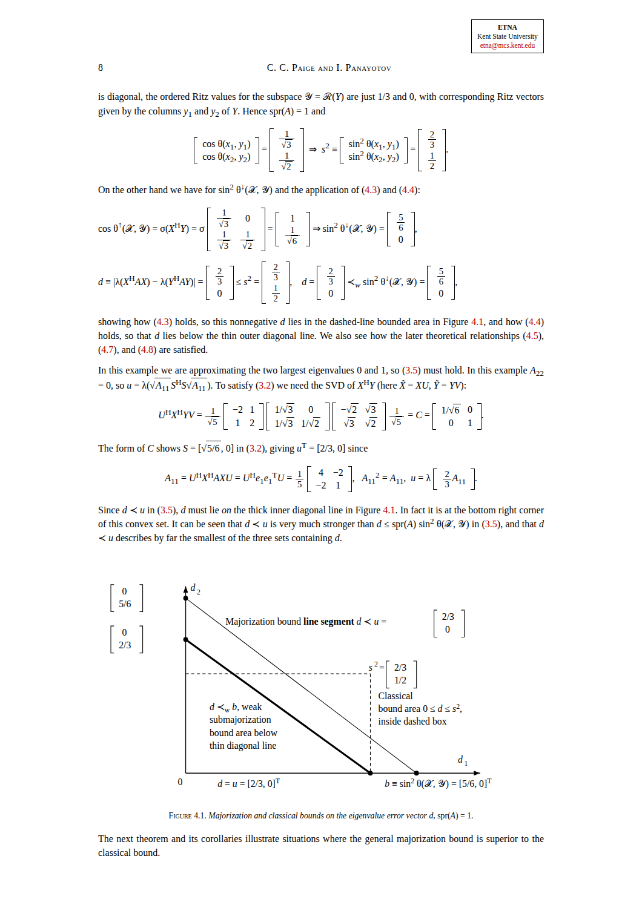ETNA
Kent State University
etna@mcs.kent.edu
8 C. C. Paige and I. Panayotov
is diagonal, the ordered Ritz values for the subspace 𝒴 = ℛ(Y) are just 1/3 and 0, with corresponding Ritz vectors given by the columns y1 and y2 of Y. Hence spr(A) = 1 and
| cos θ( x 1 , y 1 ) |
| cos θ( x 2 , y 2 ) |
=
| 1 √ 3 |
| 1 √ 2 |
⇒ s2 ≡
| sin 2 θ( x 1 , y 1 ) |
| sin 2 θ( x 2 , y 2 ) |
=
| 2 3 |
| 1 2 |
.
On the other hand we have for sin2 θ↓(𝒳, 𝒴) and the application of (4.3) and (4.4):
cos θ↑(𝒳, 𝒴) = σ(XHY) = σ
| 1 √ 3 | 0 |
| 1 √ 3 | 1 √ 2 |
=
| 1 |
| 1 √ 6 |
⇒ sin2 θ↓(𝒳, 𝒴) =
| 5 6 |
| 0 |
,
d ≡ |λ(XHAX) − λ(YHAY)| =
| 2 3 |
| 0 |
≤ s2 =
| 2 3 |
| 1 2 |
, d =
| 2 3 |
| 0 |
≺w sin2 θ↓(𝒳, 𝒴) =
| 5 6 |
| 0 |
,
showing how (4.3) holds, so this nonnegative d lies in the dashed-line bounded area in Figure 4.1, and how (4.4) holds, so that d lies below the thin outer diagonal line. We also see how the later theoretical relationships (4.5), (4.7), and (4.8) are satisfied.
In this example we are approximating the two largest eigenvalues 0 and 1, so (3.5) must hold. In this example A22 = 0, so u = λ(√A11 SHS√A11). To satisfy (3.2) we need the SVD of XHY (here X̃ = XU, Ỹ = YV):
UHXHYV = 1√5
| −2 | 1 |
| 1 | 2 |
| 1/ √ 3 | 0 |
| 1/ √ 3 | 1/ √ 2 |
| − √ 2 | √ 3 |
| √ 3 | √ 2 |
1√5 = C =
| 1/ √ 6 | 0 |
| 0 | 1 |
.
The form of C shows S = [√5/6, 0] in (3.2), giving uT = [2/3, 0] since
A11 = UHXHAXU = UHe1e1TU = 15
| 4 | −2 |
| −2 | 1 |
, A112 = A11, u = λ
| 2 3 A 11 |
.
Since d ≺ u in (3.5), d must lie on the thick inner diagonal line in Figure 4.1. In fact it is at the bottom right corner of this convex set. It can be seen that d ≺ u is very much stronger than d ≤ spr(A) sin2 θ(𝒳, 𝒴) in (3.5), and that d ≺ u describes by far the smallest of the three sets containing d.
d2 d1 0 0 5/6 0 2/3 2/3 1/2 s2 = Majorization bound line segment d ≺ u = 2/3 0 Classical bound area 0 ≤ d ≤ s2, inside dashed box d ≺w b, weak submajorization bound area below thin diagonal line d = u = [2/3, 0]T b ≡ sin2 θ(𝒳, 𝒴) = [5/6, 0]T
Figure 4.1. Majorization and classical bounds on the eigenvalue error vector d, spr(A) = 1.
The next theorem and its corollaries illustrate situations where the general majorization bound is superior to the classical bound.